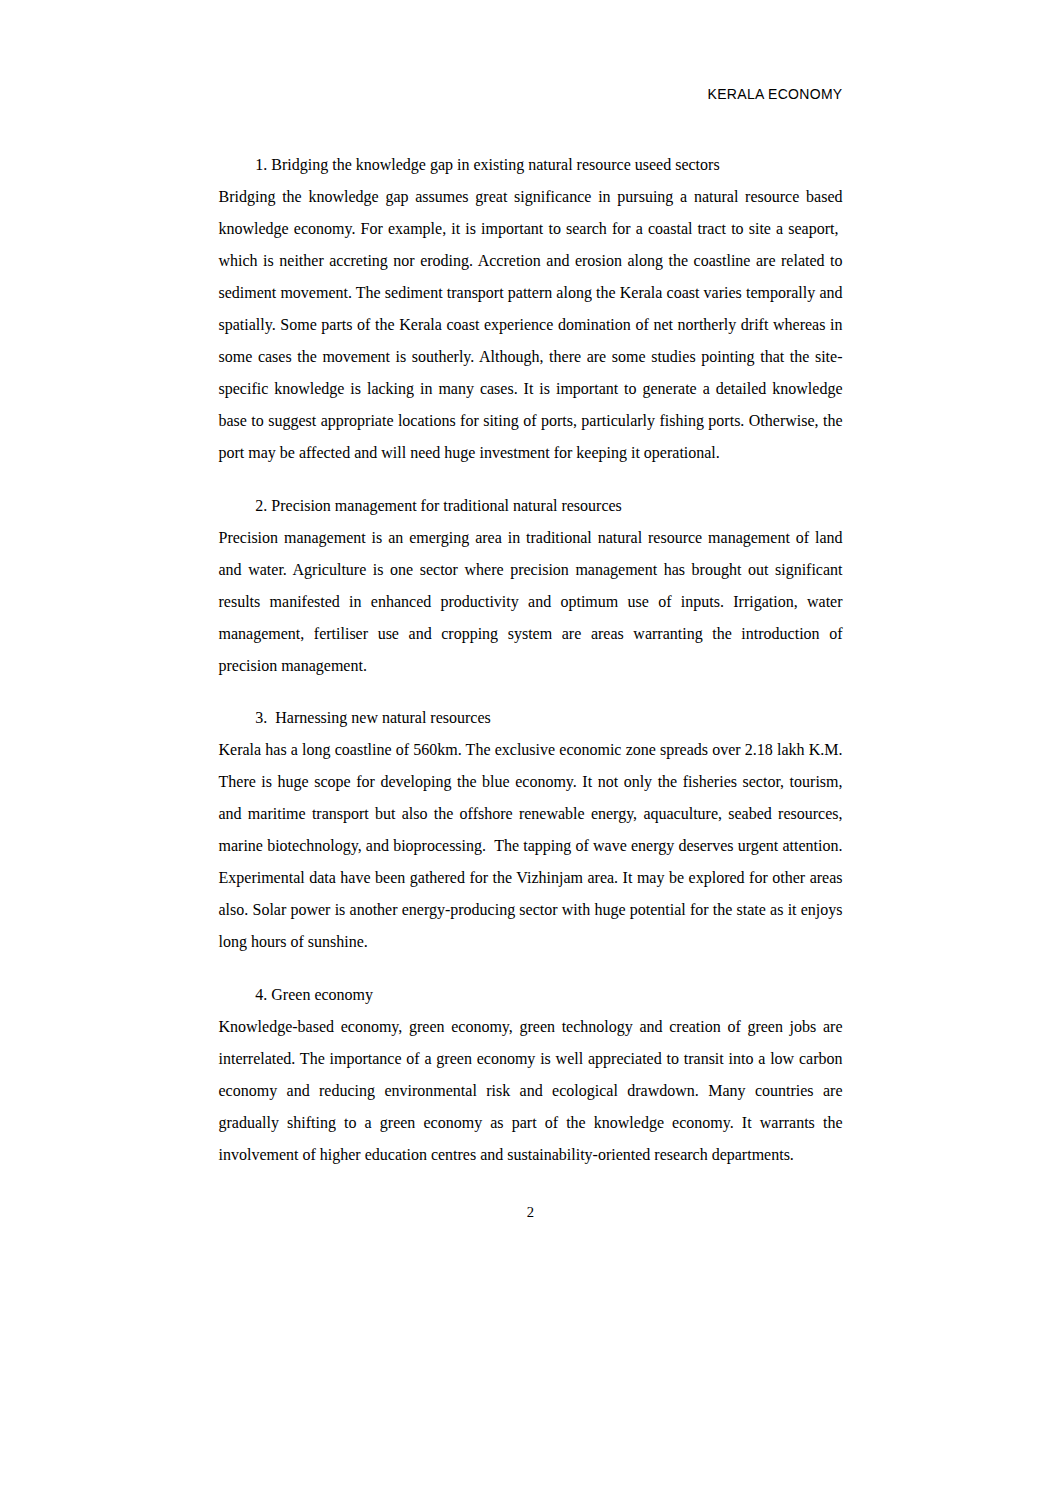KERALA ECONOMY
Bridging the knowledge gap in existing natural resource useed sectors
Bridging the knowledge gap assumes great significance in pursuing a natural resource based knowledge economy. For example, it is important to search for a coastal tract to site a seaport, which is neither accreting nor eroding. Accretion and erosion along the coastline are related to sediment movement. The sediment transport pattern along the Kerala coast varies temporally and spatially. Some parts of the Kerala coast experience domination of net northerly drift whereas in some cases the movement is southerly. Although, there are some studies pointing that the site-specific knowledge is lacking in many cases. It is important to generate a detailed knowledge base to suggest appropriate locations for siting of ports, particularly fishing ports. Otherwise, the port may be affected and will need huge investment for keeping it operational.
Precision management for traditional natural resources
Precision management is an emerging area in traditional natural resource management of land and water. Agriculture is one sector where precision management has brought out significant results manifested in enhanced productivity and optimum use of inputs. Irrigation, water management, fertiliser use and cropping system are areas warranting the introduction of precision management.
Harnessing new natural resources
Kerala has a long coastline of 560km. The exclusive economic zone spreads over 2.18 lakh K.M. There is huge scope for developing the blue economy. It not only the fisheries sector, tourism, and maritime transport but also the offshore renewable energy, aquaculture, seabed resources, marine biotechnology, and bioprocessing. The tapping of wave energy deserves urgent attention. Experimental data have been gathered for the Vizhinjam area. It may be explored for other areas also. Solar power is another energy-producing sector with huge potential for the state as it enjoys long hours of sunshine.
Green economy
Knowledge-based economy, green economy, green technology and creation of green jobs are interrelated. The importance of a green economy is well appreciated to transit into a low carbon economy and reducing environmental risk and ecological drawdown. Many countries are gradually shifting to a green economy as part of the knowledge economy. It warrants the involvement of higher education centres and sustainability-oriented research departments.
2